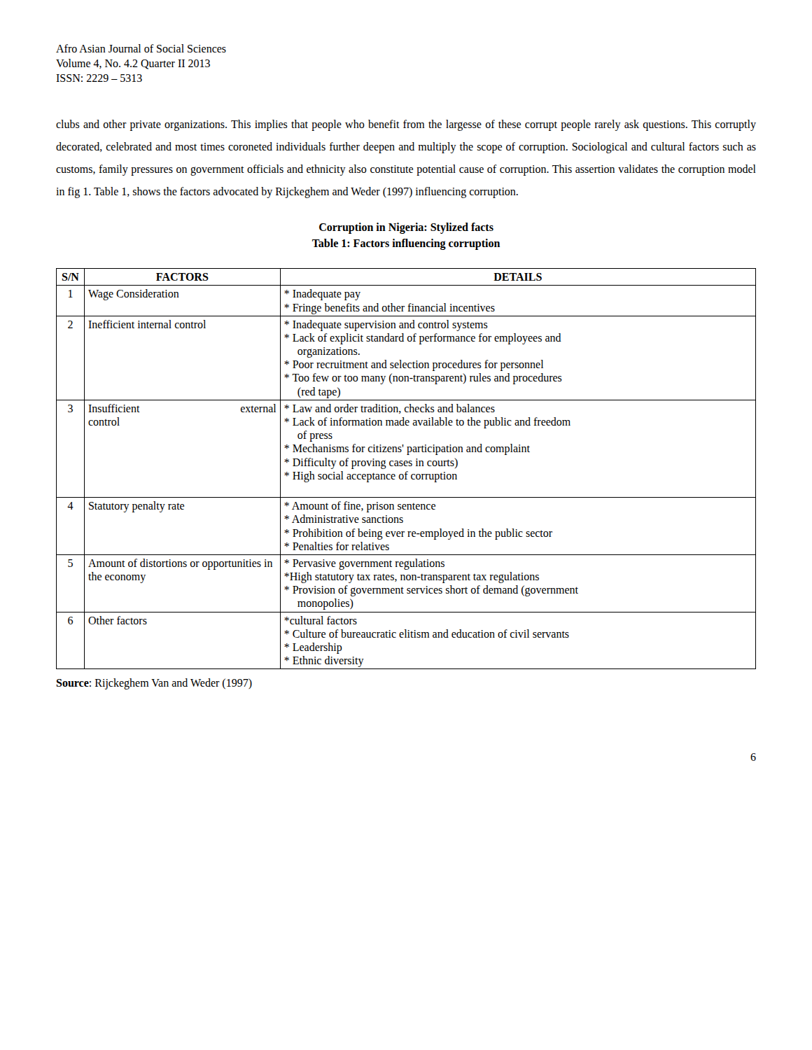Afro Asian Journal of Social Sciences
Volume 4, No. 4.2 Quarter II 2013
ISSN: 2229 – 5313
clubs and other private organizations. This implies that people who benefit from the largesse of these corrupt people rarely ask questions. This corruptly decorated, celebrated and most times coroneted individuals further deepen and multiply the scope of corruption. Sociological and cultural factors such as customs, family pressures on government officials and ethnicity also constitute potential cause of corruption. This assertion validates the corruption model in fig 1. Table 1, shows the factors advocated by Rijckeghem and Weder (1997) influencing corruption.
Corruption in Nigeria: Stylized facts
Table 1: Factors influencing corruption
| S/N | FACTORS | DETAILS |
| --- | --- | --- |
| 1 | Wage Consideration | * Inadequate pay * Fringe benefits and other financial incentives |
| 2 | Inefficient internal control | * Inadequate supervision and control systems * Lack of explicit standard of performance for employees and organizations. * Poor recruitment and selection procedures for personnel * Too few or too many (non-transparent) rules and procedures (red tape) |
| 3 | Insufficient external control | * Law and order tradition, checks and balances * Lack of information made available to the public and freedom of press * Mechanisms for citizens' participation and complaint * Difficulty of proving cases in courts) * High social acceptance of corruption |
| 4 | Statutory penalty rate | * Amount of fine, prison sentence * Administrative sanctions * Prohibition of being ever re-employed in the public sector * Penalties for relatives |
| 5 | Amount of distortions or opportunities in the economy | * Pervasive government regulations *High statutory tax rates, non-transparent tax regulations * Provision of government services short of demand (government monopolies) |
| 6 | Other factors | *cultural factors * Culture of bureaucratic elitism and education of civil servants * Leadership * Ethnic diversity |
Source: Rijckeghem Van and Weder (1997)
6